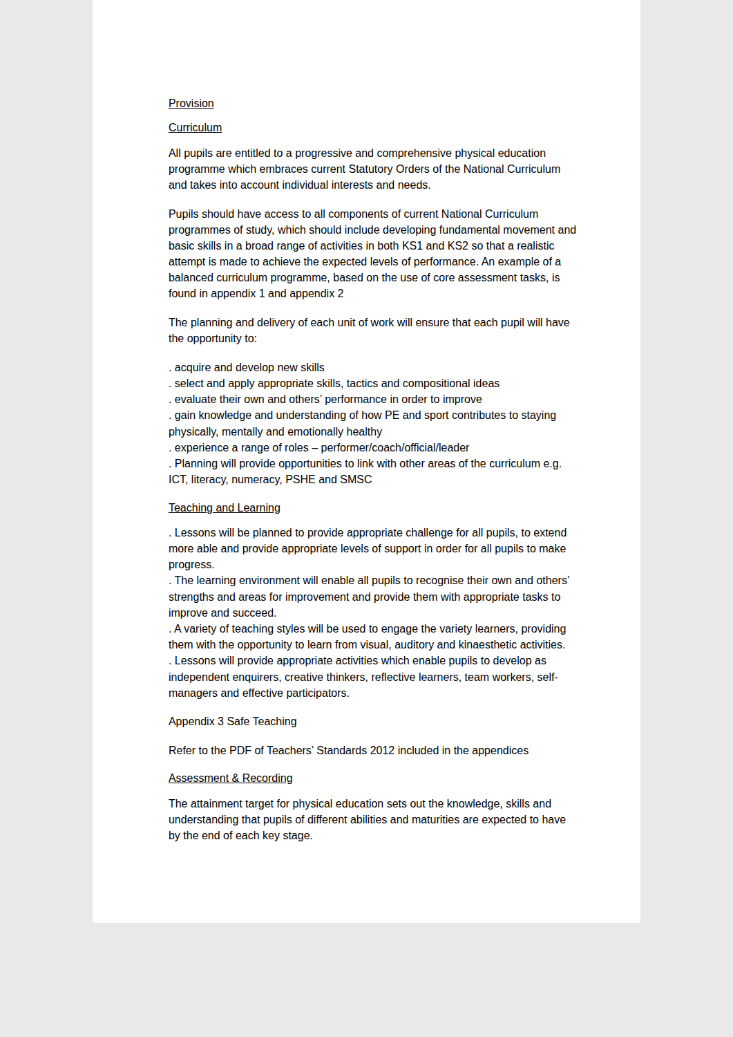Provision
Curriculum
All pupils are entitled to a progressive and comprehensive physical education programme which embraces current Statutory Orders of the National Curriculum and takes into account individual interests and needs.
Pupils should have access to all components of current National Curriculum programmes of study, which should include developing fundamental movement and basic skills in a broad range of activities in both KS1 and KS2 so that a realistic attempt is made to achieve the expected levels of performance. An example of a balanced curriculum programme, based on the use of core assessment tasks, is found in appendix 1 and appendix 2
The planning and delivery of each unit of work will ensure that each pupil will have the opportunity to:
acquire and develop new skills
select and apply appropriate skills, tactics and compositional ideas
evaluate their own and others’ performance in order to improve
gain knowledge and understanding of how PE and sport contributes to staying physically, mentally and emotionally healthy
experience a range of roles – performer/coach/official/leader
Planning will provide opportunities to link with other areas of the curriculum e.g. ICT, literacy, numeracy, PSHE and SMSC
Teaching and Learning
Lessons will be planned to provide appropriate challenge for all pupils, to extend more able and provide appropriate levels of support in order for all pupils to make progress.
The learning environment will enable all pupils to recognise their own and others’ strengths and areas for improvement and provide them with appropriate tasks to improve and succeed.
A variety of teaching styles will be used to engage the variety learners, providing them with the opportunity to learn from visual, auditory and kinaesthetic activities.
Lessons will provide appropriate activities which enable pupils to develop as independent enquirers, creative thinkers, reflective learners, team workers, self-managers and effective participators.
Appendix 3 Safe Teaching
Refer to the PDF of Teachers’ Standards 2012 included in the appendices
Assessment & Recording
The attainment target for physical education sets out the knowledge, skills and understanding that pupils of different abilities and maturities are expected to have by the end of each key stage.